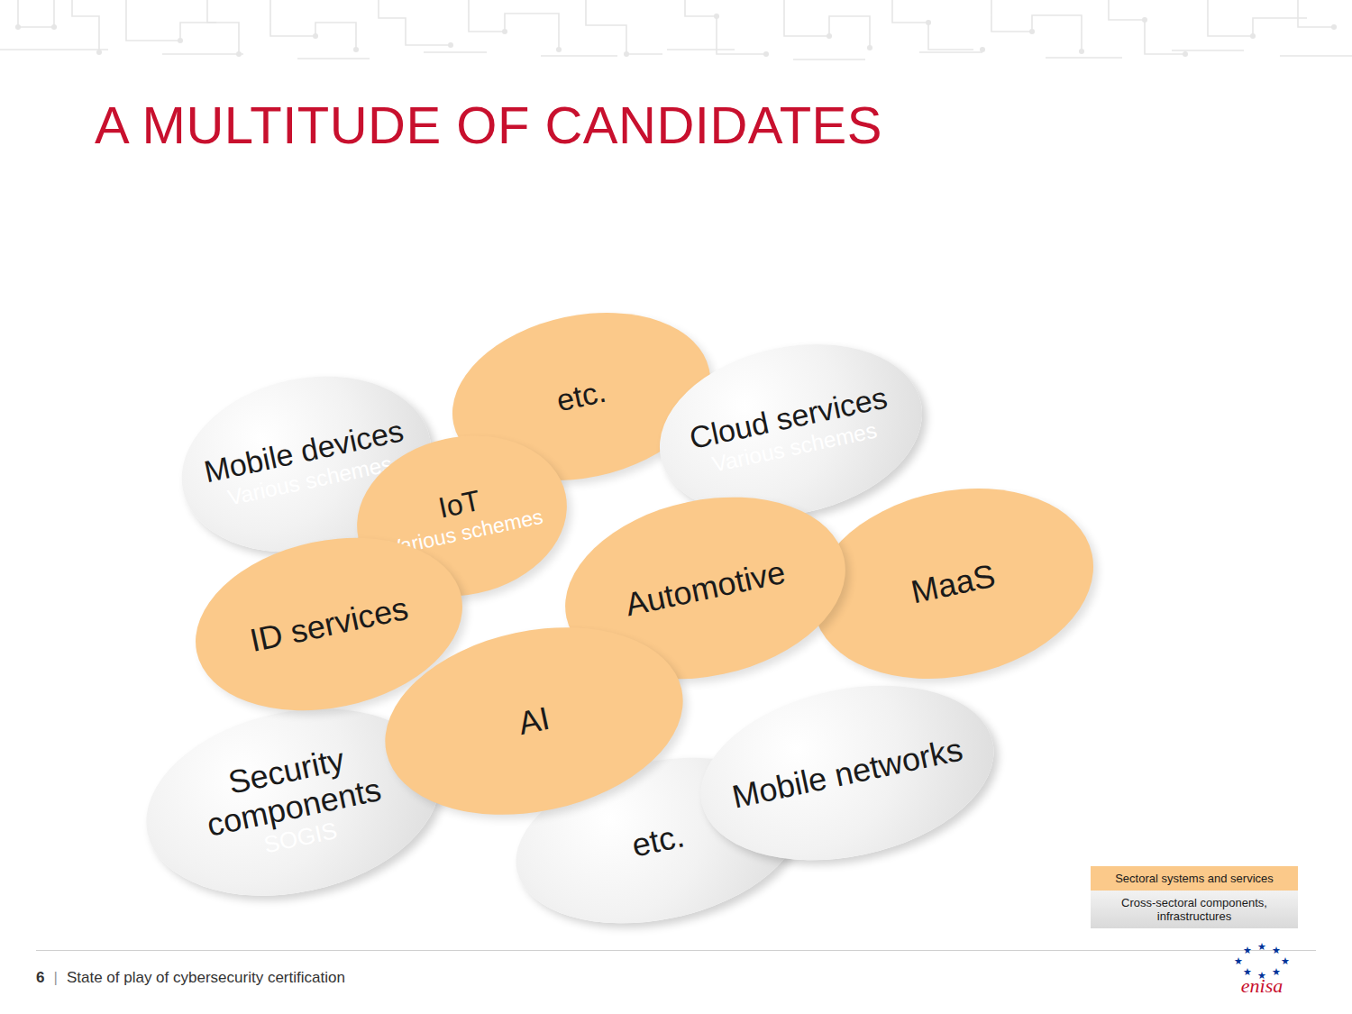A MULTITUDE OF CANDIDATES
Mobile devicesVarious schemes
etc.
Cloud servicesVarious schemes
IoTVarious schemes
Automotive
MaaS
ID services
AI
Mobile networks
Security componentsSOGIS
etc.
Sectoral systems and services
Cross-sectoral components, infrastructures
6|State of play of cybersecurity certification
★ ★ ★ ★ ★ ★ ★ ★
enisa